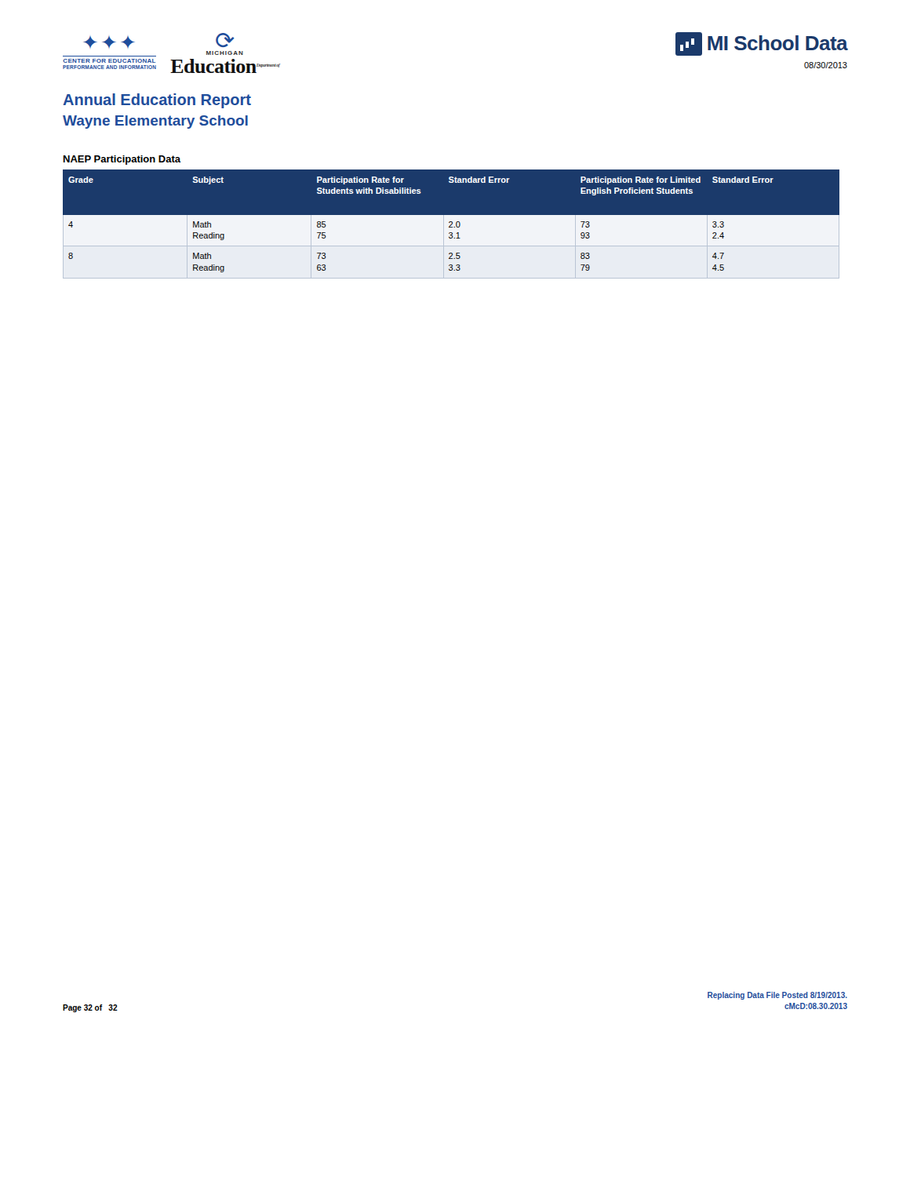✦✦✦
CENTER FOR EDUCATIONAL
PERFORMANCE AND INFORMATION
⟳
MICHIGAN
EducationDepartment of
MI School Data
08/30/2013
Annual Education Report
Wayne Elementary School
NAEP Participation Data
| Grade | Subject | Participation Rate for Students with Disabilities | Standard Error | Participation Rate for Limited English Proficient Students | Standard Error |
| --- | --- | --- | --- | --- | --- |
| 4 | Math Reading | 85 75 | 2.0 3.1 | 73 93 | 3.3 2.4 |
| 8 | Math Reading | 73 63 | 2.5 3.3 | 83 79 | 4.7 4.5 |
Page 32 of 32
Replacing Data File Posted 8/19/2013.
cMcD:08.30.2013